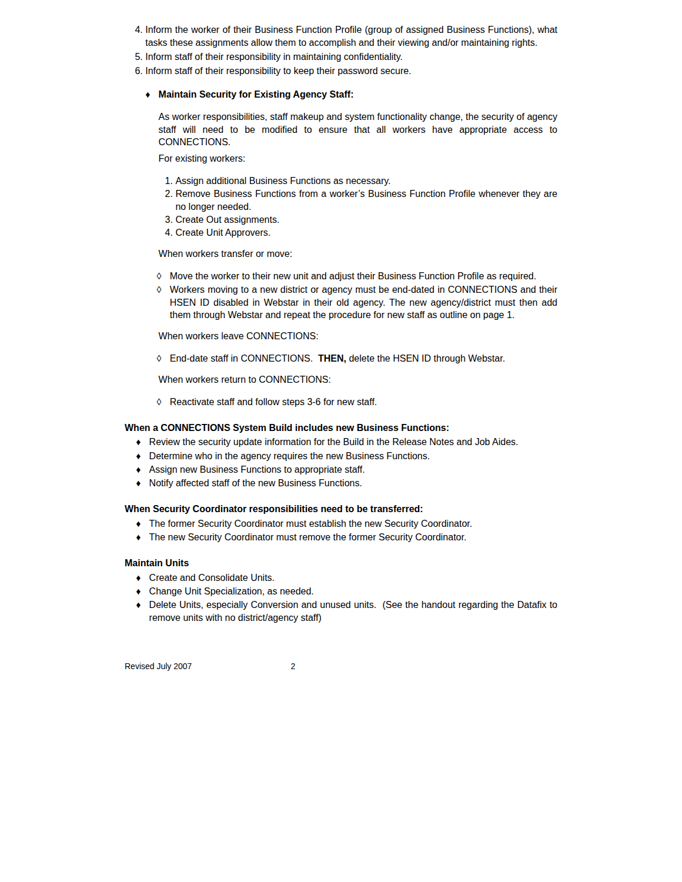Inform the worker of their Business Function Profile (group of assigned Business Functions), what tasks these assignments allow them to accomplish and their viewing and/or maintaining rights.
Inform staff of their responsibility in maintaining confidentiality.
Inform staff of their responsibility to keep their password secure.
Maintain Security for Existing Agency Staff:
As worker responsibilities, staff makeup and system functionality change, the security of agency staff will need to be modified to ensure that all workers have appropriate access to CONNECTIONS.
For existing workers:
Assign additional Business Functions as necessary.
Remove Business Functions from a worker’s Business Function Profile whenever they are no longer needed.
Create Out assignments.
Create Unit Approvers.
When workers transfer or move:
Move the worker to their new unit and adjust their Business Function Profile as required.
Workers moving to a new district or agency must be end-dated in CONNECTIONS and their HSEN ID disabled in Webstar in their old agency. The new agency/district must then add them through Webstar and repeat the procedure for new staff as outline on page 1.
When workers leave CONNECTIONS:
End-date staff in CONNECTIONS. THEN, delete the HSEN ID through Webstar.
When workers return to CONNECTIONS:
Reactivate staff and follow steps 3-6 for new staff.
When a CONNECTIONS System Build includes new Business Functions:
Review the security update information for the Build in the Release Notes and Job Aides.
Determine who in the agency requires the new Business Functions.
Assign new Business Functions to appropriate staff.
Notify affected staff of the new Business Functions.
When Security Coordinator responsibilities need to be transferred:
The former Security Coordinator must establish the new Security Coordinator.
The new Security Coordinator must remove the former Security Coordinator.
Maintain Units
Create and Consolidate Units.
Change Unit Specialization, as needed.
Delete Units, especially Conversion and unused units. (See the handout regarding the Datafix to remove units with no district/agency staff)
Revised July 2007 2